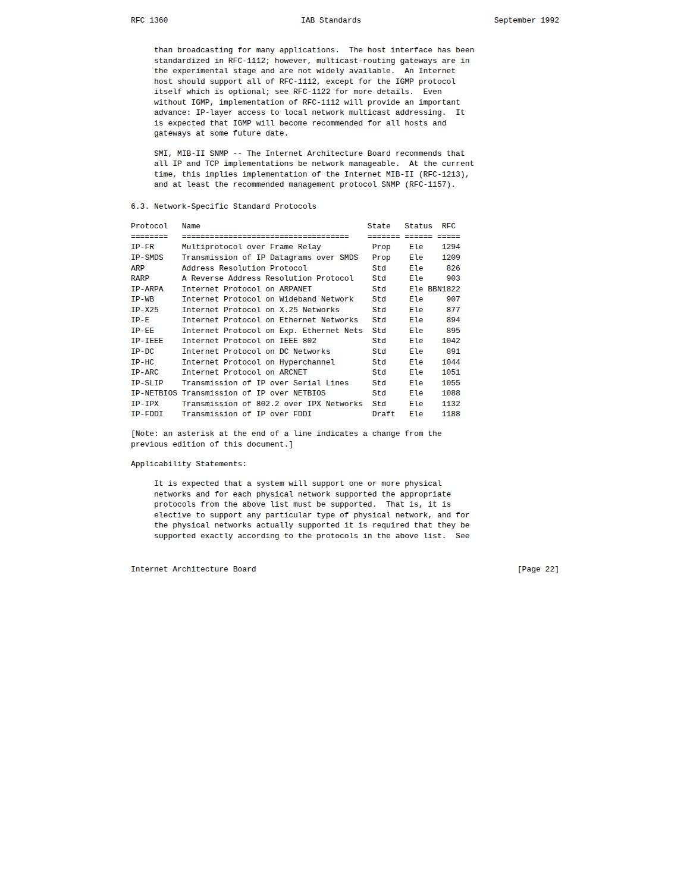RFC 1360 IAB Standards September 1992
than broadcasting for many applications. The host interface has been standardized in RFC-1112; however, multicast-routing gateways are in the experimental stage and are not widely available. An Internet host should support all of RFC-1112, except for the IGMP protocol itself which is optional; see RFC-1122 for more details. Even without IGMP, implementation of RFC-1112 will provide an important advance: IP-layer access to local network multicast addressing. It is expected that IGMP will become recommended for all hosts and gateways at some future date.
SMI, MIB-II SNMP -- The Internet Architecture Board recommends that all IP and TCP implementations be network manageable. At the current time, this implies implementation of the Internet MIB-II (RFC-1213), and at least the recommended management protocol SNMP (RFC-1157).
6.3. Network-Specific Standard Protocols
Protocol   Name                                    State   Status  RFC
========   ====================================    ======= ====== =====
IP-FR      Multiprotocol over Frame Relay           Prop    Ele    1294
IP-SMDS    Transmission of IP Datagrams over SMDS   Prop    Ele    1209
ARP        Address Resolution Protocol              Std     Ele     826
RARP       A Reverse Address Resolution Protocol    Std     Ele     903
IP-ARPA    Internet Protocol on ARPANET             Std     Ele BBN1822
IP-WB      Internet Protocol on Wideband Network    Std     Ele     907
IP-X25     Internet Protocol on X.25 Networks       Std     Ele     877
IP-E       Internet Protocol on Ethernet Networks   Std     Ele     894
IP-EE      Internet Protocol on Exp. Ethernet Nets  Std     Ele     895
IP-IEEE    Internet Protocol on IEEE 802            Std     Ele    1042
IP-DC      Internet Protocol on DC Networks         Std     Ele     891
IP-HC      Internet Protocol on Hyperchannel        Std     Ele    1044
IP-ARC     Internet Protocol on ARCNET              Std     Ele    1051
IP-SLIP    Transmission of IP over Serial Lines     Std     Ele    1055
IP-NETBIOS Transmission of IP over NETBIOS          Std     Ele    1088
IP-IPX     Transmission of 802.2 over IPX Networks  Std     Ele    1132
IP-FDDI    Transmission of IP over FDDI             Draft   Ele    1188
[Note: an asterisk at the end of a line indicates a change from the previous edition of this document.]
Applicability Statements:
It is expected that a system will support one or more physical networks and for each physical network supported the appropriate protocols from the above list must be supported. That is, it is elective to support any particular type of physical network, and for the physical networks actually supported it is required that they be supported exactly according to the protocols in the above list. See
Internet Architecture Board [Page 22]